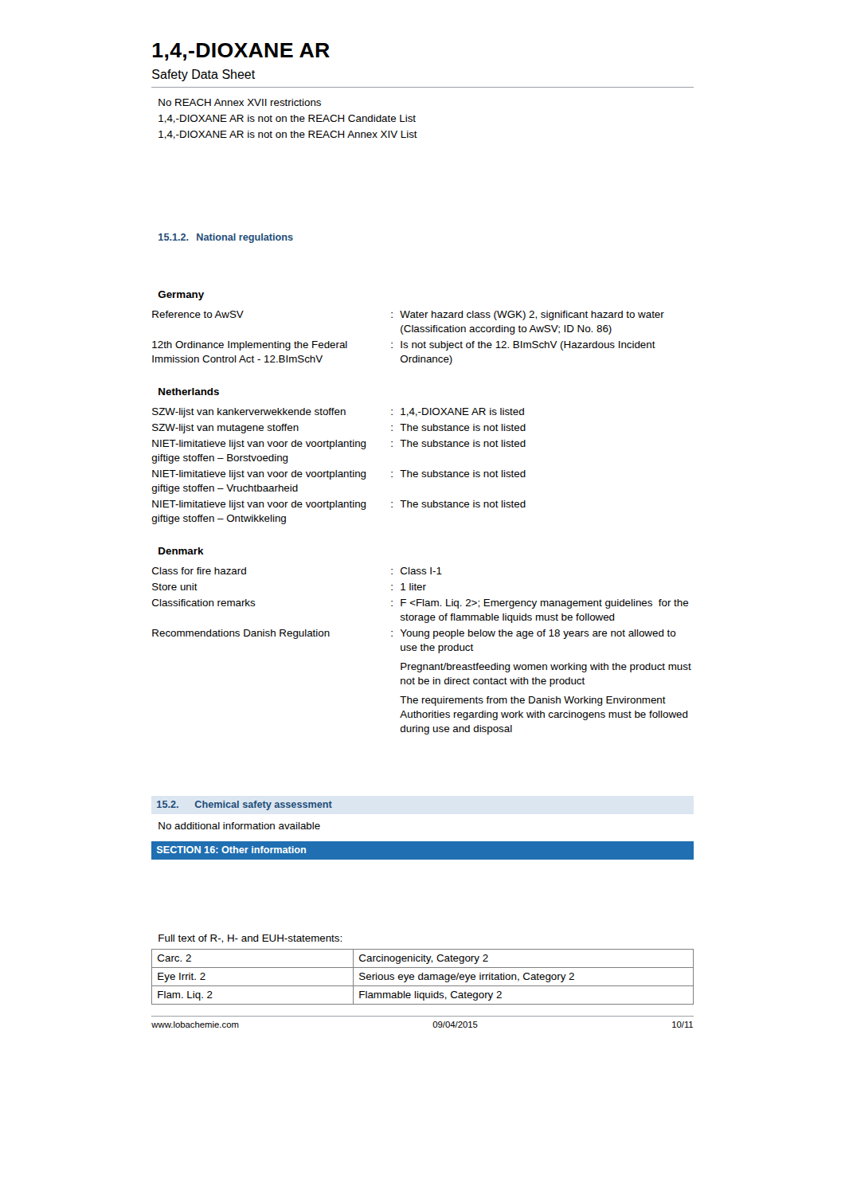1,4,-DIOXANE AR
Safety Data Sheet
No REACH Annex XVII restrictions
1,4,-DIOXANE AR is not on the REACH Candidate List
1,4,-DIOXANE AR is not on the REACH Annex XIV List
15.1.2. National regulations
Germany
| Reference to AwSV | : | Water hazard class (WGK) 2, significant hazard to water (Classification according to AwSV; ID No. 86) |
| 12th Ordinance Implementing the Federal Immission Control Act - 12.BImSchV | : | Is not subject of the 12. BImSchV (Hazardous Incident Ordinance) |
Netherlands
| SZW-lijst van kankerverwekkende stoffen | : | 1,4,-DIOXANE AR is listed |
| SZW-lijst van mutagene stoffen | : | The substance is not listed |
| NIET-limitatieve lijst van voor de voortplanting giftige stoffen – Borstvoeding | : | The substance is not listed |
| NIET-limitatieve lijst van voor de voortplanting giftige stoffen – Vruchtbaarheid | : | The substance is not listed |
| NIET-limitatieve lijst van voor de voortplanting giftige stoffen – Ontwikkeling | : | The substance is not listed |
Denmark
| Class for fire hazard | : | Class I-1 |
| Store unit | : | 1 liter |
| Classification remarks | : | F <Flam. Liq. 2>; Emergency management guidelines for the storage of flammable liquids must be followed |
| Recommendations Danish Regulation | : | Young people below the age of 18 years are not allowed to use the product Pregnant/breastfeeding women working with the product must not be in direct contact with the product The requirements from the Danish Working Environment Authorities regarding work with carcinogens must be followed during use and disposal |
15.2. Chemical safety assessment
No additional information available
SECTION 16: Other information
Full text of R-, H- and EUH-statements:
| Carc. 2 | Carcinogenicity, Category 2 |
| Eye Irrit. 2 | Serious eye damage/eye irritation, Category 2 |
| Flam. Liq. 2 | Flammable liquids, Category 2 |
www.lobachemie.com
09/04/2015
10/11